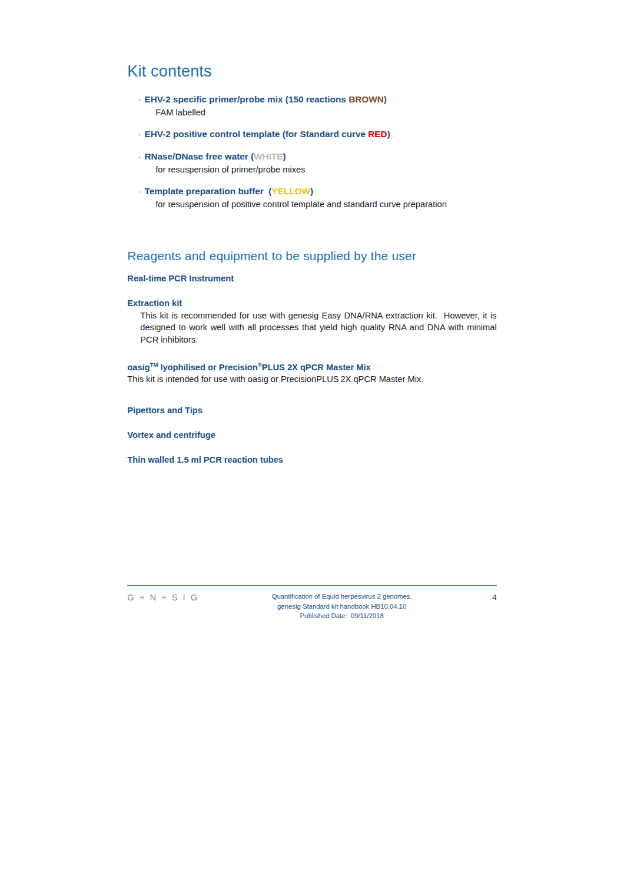Kit contents
·EHV-2 specific primer/probe mix (150 reactions BROWN) FAM labelled
·EHV-2 positive control template (for Standard curve RED)
·RNase/DNase free water (WHITE) for resuspension of primer/probe mixes
·Template preparation buffer (YELLOW) for resuspension of positive control template and standard curve preparation
Reagents and equipment to be supplied by the user
Real-time PCR Instrument
Extraction kit
This kit is recommended for use with genesig Easy DNA/RNA extraction kit. However, it is designed to work well with all processes that yield high quality RNA and DNA with minimal PCR inhibitors.
oasigTM lyophilised or Precision®PLUS 2X qPCR Master Mix
This kit is intended for use with oasig or PrecisionPLUS 2X qPCR Master Mix.
Pipettors and Tips
Vortex and centrifuge
Thin walled 1.5 ml PCR reaction tubes
G ≡ N ≡ S I G
Quantification of Equid herpesvirus 2 genomes.
genesig Standard kit handbook HB10.04.10
Published Date: 09/11/2018
4